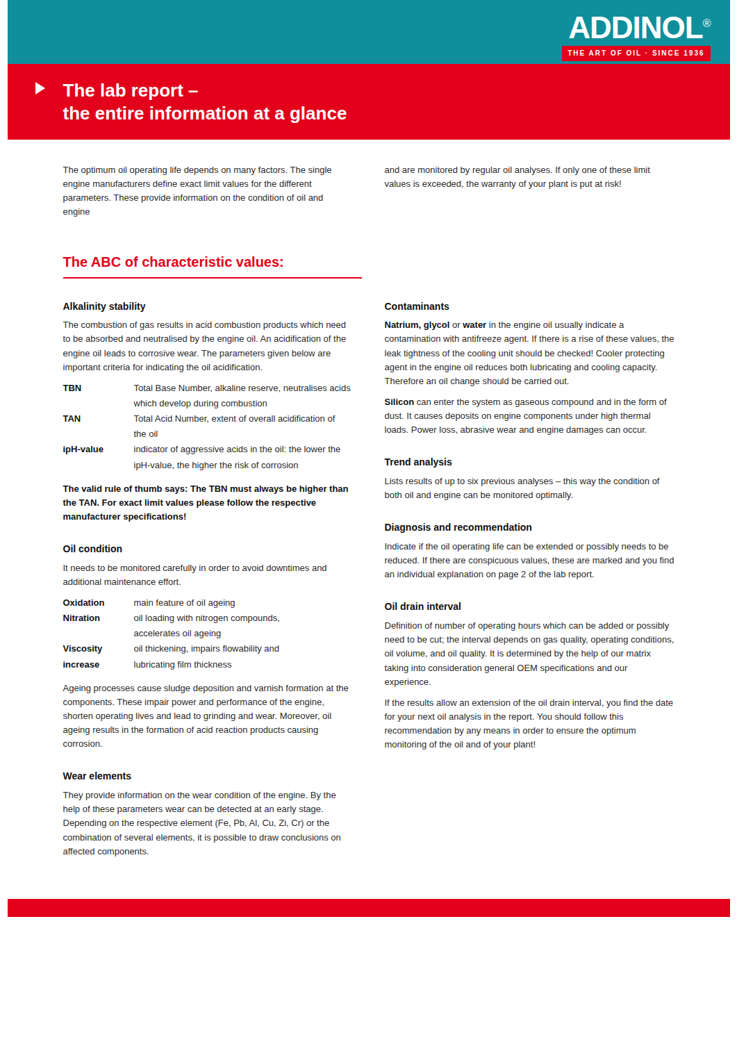ADDINOL®
THE ART OF OIL · SINCE 1936
The lab report –
the entire information at a glance
The optimum oil operating life depends on many factors. The single engine manufacturers define exact limit values for the different parameters. These provide information on the condition of oil and engine
and are monitored by regular oil analyses. If only one of these limit values is exceeded, the warranty of your plant is put at risk!
The ABC of characteristic values:
Alkalinity stability
The combustion of gas results in acid combustion products which need to be absorbed and neutralised by the engine oil. An acidification of the engine oil leads to corrosive wear. The parameters given below are important criteria for indicating the oil acidification.
TBN
Total Base Number, alkaline reserve, neutralises acids
which develop during combustion
TAN
Total Acid Number, extent of overall acidification of
the oil
ipH-value
indicator of aggressive acids in the oil: the lower the
ipH-value, the higher the risk of corrosion
The valid rule of thumb says: The TBN must always be higher than the TAN. For exact limit values please follow the respective manufacturer specifications!
Oil condition
It needs to be monitored carefully in order to avoid downtimes and additional maintenance effort.
Oxidation
main feature of oil ageing
Nitration
oil loading with nitrogen compounds,
accelerates oil ageing
Viscosity
oil thickening, impairs flowability and
increase
lubricating film thickness
Ageing processes cause sludge deposition and varnish formation at the components. These impair power and performance of the engine, shorten operating lives and lead to grinding and wear. Moreover, oil ageing results in the formation of acid reaction products causing corrosion.
Wear elements
They provide information on the wear condition of the engine. By the help of these parameters wear can be detected at an early stage. Depending on the respective element (Fe, Pb, Al, Cu, Zi, Cr) or the combination of several elements, it is possible to draw conclusions on affected components.
Contaminants
Natrium, glycol or water in the engine oil usually indicate a contamination with antifreeze agent. If there is a rise of these values, the leak tightness of the cooling unit should be checked! Cooler protecting agent in the engine oil reduces both lubricating and cooling capacity. Therefore an oil change should be carried out.
Silicon can enter the system as gaseous compound and in the form of dust. It causes deposits on engine components under high thermal loads. Power loss, abrasive wear and engine damages can occur.
Trend analysis
Lists results of up to six previous analyses – this way the condition of both oil and engine can be monitored optimally.
Diagnosis and recommendation
Indicate if the oil operating life can be extended or possibly needs to be reduced. If there are conspicuous values, these are marked and you find an individual explanation on page 2 of the lab report.
Oil drain interval
Definition of number of operating hours which can be added or possibly need to be cut; the interval depends on gas quality, operating conditions, oil volume, and oil quality. It is determined by the help of our matrix taking into consideration general OEM specifications and our experience.
If the results allow an extension of the oil drain interval, you find the date for your next oil analysis in the report. You should follow this recommendation by any means in order to ensure the optimum monitoring of the oil and of your plant!